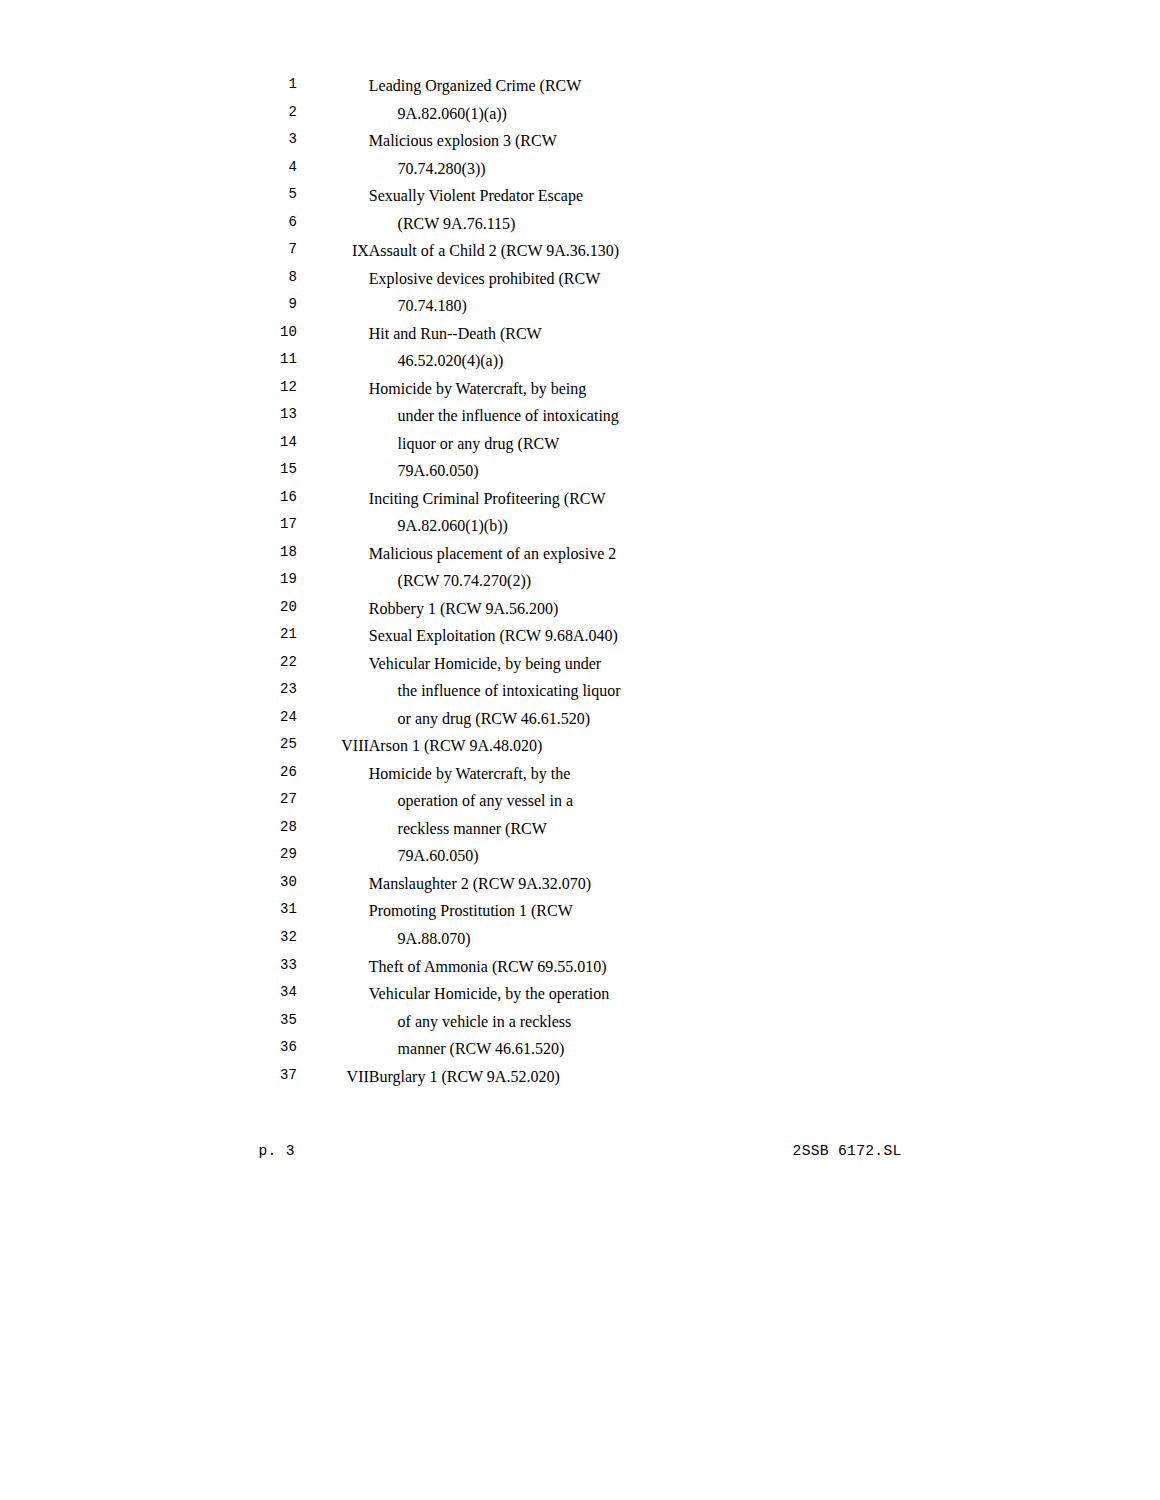| 1 | | Leading Organized Crime (RCW |
| 2 | | 9A.82.060(1)(a)) |
| 3 | | Malicious explosion 3 (RCW |
| 4 | | 70.74.280(3)) |
| 5 | | Sexually Violent Predator Escape |
| 6 | | (RCW 9A.76.115) |
| 7 | IX | Assault of a Child 2 (RCW 9A.36.130) |
| 8 | | Explosive devices prohibited (RCW |
| 9 | | 70.74.180) |
| 10 | | Hit and Run--Death (RCW |
| 11 | | 46.52.020(4)(a)) |
| 12 | | Homicide by Watercraft, by being |
| 13 | | under the influence of intoxicating |
| 14 | | liquor or any drug (RCW |
| 15 | | 79A.60.050) |
| 16 | | Inciting Criminal Profiteering (RCW |
| 17 | | 9A.82.060(1)(b)) |
| 18 | | Malicious placement of an explosive 2 |
| 19 | | (RCW 70.74.270(2)) |
| 20 | | Robbery 1 (RCW 9A.56.200) |
| 21 | | Sexual Exploitation (RCW 9.68A.040) |
| 22 | | Vehicular Homicide, by being under |
| 23 | | the influence of intoxicating liquor |
| 24 | | or any drug (RCW 46.61.520) |
| 25 | VIII | Arson 1 (RCW 9A.48.020) |
| 26 | | Homicide by Watercraft, by the |
| 27 | | operation of any vessel in a |
| 28 | | reckless manner (RCW |
| 29 | | 79A.60.050) |
| 30 | | Manslaughter 2 (RCW 9A.32.070) |
| 31 | | Promoting Prostitution 1 (RCW |
| 32 | | 9A.88.070) |
| 33 | | Theft of Ammonia (RCW 69.55.010) |
| 34 | | Vehicular Homicide, by the operation |
| 35 | | of any vehicle in a reckless |
| 36 | | manner (RCW 46.61.520) |
| 37 | VII | Burglary 1 (RCW 9A.52.020) |
p. 3
2SSB 6172.SL